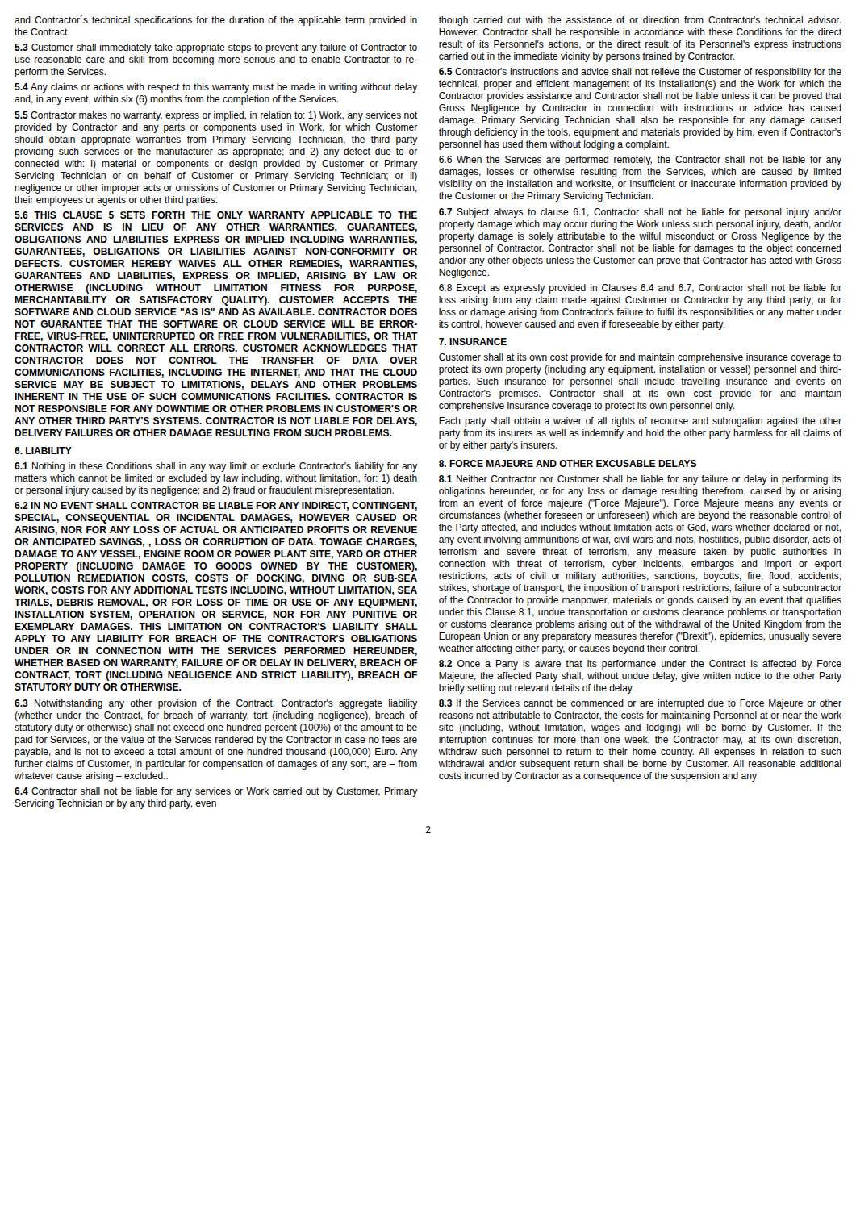and Contractor´s technical specifications for the duration of the applicable term provided in the Contract.
5.3 Customer shall immediately take appropriate steps to prevent any failure of Contractor to use reasonable care and skill from becoming more serious and to enable Contractor to re-perform the Services.
5.4 Any claims or actions with respect to this warranty must be made in writing without delay and, in any event, within six (6) months from the completion of the Services.
5.5 Contractor makes no warranty, express or implied, in relation to: 1) Work, any services not provided by Contractor and any parts or components used in Work, for which Customer should obtain appropriate warranties from Primary Servicing Technician, the third party providing such services or the manufacturer as appropriate; and 2) any defect due to or connected with: i) material or components or design provided by Customer or Primary Servicing Technician or on behalf of Customer or Primary Servicing Technician; or ii) negligence or other improper acts or omissions of Customer or Primary Servicing Technician, their employees or agents or other third parties.
5.6 THIS CLAUSE 5 SETS FORTH THE ONLY WARRANTY APPLICABLE TO THE SERVICES AND IS IN LIEU OF ANY OTHER WARRANTIES, GUARANTEES, OBLIGATIONS AND LIABILITIES EXPRESS OR IMPLIED INCLUDING WARRANTIES, GUARANTEES, OBLIGATIONS OR LIABILITIES AGAINST NON-CONFORMITY OR DEFECTS. CUSTOMER HEREBY WAIVES ALL OTHER REMEDIES, WARRANTIES, GUARANTEES AND LIABILITIES, EXPRESS OR IMPLIED, ARISING BY LAW OR OTHERWISE (INCLUDING WITHOUT LIMITATION FITNESS FOR PURPOSE, MERCHANTABILITY OR SATISFACTORY QUALITY). CUSTOMER ACCEPTS THE SOFTWARE AND CLOUD SERVICE "AS IS" AND AS AVAILABLE. CONTRACTOR DOES NOT GUARANTEE THAT THE SOFTWARE OR CLOUD SERVICE WILL BE ERROR-FREE, VIRUS-FREE, UNINTERRUPTED OR FREE FROM VULNERABILITIES, OR THAT CONTRACTOR WILL CORRECT ALL ERRORS. CUSTOMER ACKNOWLEDGES THAT CONTRACTOR DOES NOT CONTROL THE TRANSFER OF DATA OVER COMMUNICATIONS FACILITIES, INCLUDING THE INTERNET, AND THAT THE CLOUD SERVICE MAY BE SUBJECT TO LIMITATIONS, DELAYS AND OTHER PROBLEMS INHERENT IN THE USE OF SUCH COMMUNICATIONS FACILITIES. CONTRACTOR IS NOT RESPONSIBLE FOR ANY DOWNTIME OR OTHER PROBLEMS IN CUSTOMER'S OR ANY OTHER THIRD PARTY'S SYSTEMS. CONTRACTOR IS NOT LIABLE FOR DELAYS, DELIVERY FAILURES OR OTHER DAMAGE RESULTING FROM SUCH PROBLEMS.
6. Liability
6.1 Nothing in these Conditions shall in any way limit or exclude Contractor's liability for any matters which cannot be limited or excluded by law including, without limitation, for: 1) death or personal injury caused by its negligence; and 2) fraud or fraudulent misrepresentation.
6.2 IN NO EVENT SHALL CONTRACTOR BE LIABLE FOR ANY INDIRECT, CONTINGENT, SPECIAL, CONSEQUENTIAL OR INCIDENTAL DAMAGES, HOWEVER CAUSED OR ARISING, NOR FOR ANY LOSS OF ACTUAL OR ANTICIPATED PROFITS OR REVENUE OR ANTICIPATED SAVINGS, , LOSS OR CORRUPTION OF DATA. TOWAGE CHARGES, DAMAGE TO ANY VESSEL, ENGINE ROOM OR POWER PLANT SITE, YARD OR OTHER PROPERTY (INCLUDING DAMAGE TO GOODS OWNED BY THE CUSTOMER), POLLUTION REMEDIATION COSTS, COSTS OF DOCKING, DIVING OR SUB-SEA WORK, COSTS FOR ANY ADDITIONAL TESTS INCLUDING, WITHOUT LIMITATION, SEA TRIALS, DEBRIS REMOVAL, OR FOR LOSS OF TIME OR USE OF ANY EQUIPMENT, INSTALLATION SYSTEM, OPERATION OR SERVICE, NOR FOR ANY PUNITIVE OR EXEMPLARY DAMAGES. THIS LIMITATION ON CONTRACTOR'S LIABILITY SHALL APPLY TO ANY LIABILITY FOR BREACH OF THE CONTRACTOR'S OBLIGATIONS UNDER OR IN CONNECTION WITH THE SERVICES PERFORMED HEREUNDER, WHETHER BASED ON WARRANTY, FAILURE OF OR DELAY IN DELIVERY, BREACH OF CONTRACT, TORT (INCLUDING NEGLIGENCE AND STRICT LIABILITY), BREACH OF STATUTORY DUTY OR OTHERWISE.
6.3 Notwithstanding any other provision of the Contract, Contractor's aggregate liability (whether under the Contract, for breach of warranty, tort (including negligence), breach of statutory duty or otherwise) shall not exceed one hundred percent (100%) of the amount to be paid for Services, or the value of the Services rendered by the Contractor in case no fees are payable, and is not to exceed a total amount of one hundred thousand (100,000) Euro. Any further claims of Customer, in particular for compensation of damages of any sort, are – from whatever cause arising – excluded..
6.4 Contractor shall not be liable for any services or Work carried out by Customer, Primary Servicing Technician or by any third party, even
though carried out with the assistance of or direction from Contractor's technical advisor. However, Contractor shall be responsible in accordance with these Conditions for the direct result of its Personnel's actions, or the direct result of its Personnel's express instructions carried out in the immediate vicinity by persons trained by Contractor.
6.5 Contractor's instructions and advice shall not relieve the Customer of responsibility for the technical, proper and efficient management of its installation(s) and the Work for which the Contractor provides assistance and Contractor shall not be liable unless it can be proved that Gross Negligence by Contractor in connection with instructions or advice has caused damage. Primary Servicing Technician shall also be responsible for any damage caused through deficiency in the tools, equipment and materials provided by him, even if Contractor's personnel has used them without lodging a complaint.
6.6 When the Services are performed remotely, the Contractor shall not be liable for any damages, losses or otherwise resulting from the Services, which are caused by limited visibility on the installation and worksite, or insufficient or inaccurate information provided by the Customer or the Primary Servicing Technician.
6.7 Subject always to clause 6.1, Contractor shall not be liable for personal injury and/or property damage which may occur during the Work unless such personal injury, death, and/or property damage is solely attributable to the wilful misconduct or Gross Negligence by the personnel of Contractor. Contractor shall not be liable for damages to the object concerned and/or any other objects unless the Customer can prove that Contractor has acted with Gross Negligence.
6.8 Except as expressly provided in Clauses 6.4 and 6.7, Contractor shall not be liable for loss arising from any claim made against Customer or Contractor by any third party; or for loss or damage arising from Contractor's failure to fulfil its responsibilities or any matter under its control, however caused and even if foreseeable by either party.
7. Insurance
Customer shall at its own cost provide for and maintain comprehensive insurance coverage to protect its own property (including any equipment, installation or vessel) personnel and third-parties. Such insurance for personnel shall include travelling insurance and events on Contractor's premises. Contractor shall at its own cost provide for and maintain comprehensive insurance coverage to protect its own personnel only.
Each party shall obtain a waiver of all rights of recourse and subrogation against the other party from its insurers as well as indemnify and hold the other party harmless for all claims of or by either party's insurers.
8. Force Majeure and other excusable delays
8.1 Neither Contractor nor Customer shall be liable for any failure or delay in performing its obligations hereunder, or for any loss or damage resulting therefrom, caused by or arising from an event of force majeure ("Force Majeure"). Force Majeure means any events or circumstances (whether foreseen or unforeseen) which are beyond the reasonable control of the Party affected, and includes without limitation acts of God, wars whether declared or not, any event involving ammunitions of war, civil wars and riots, hostilities, public disorder, acts of terrorism and severe threat of terrorism, any measure taken by public authorities in connection with threat of terrorism, cyber incidents, embargos and import or export restrictions, acts of civil or military authorities, sanctions, boycotts, fire, flood, accidents, strikes, shortage of transport, the imposition of transport restrictions, failure of a subcontractor of the Contractor to provide manpower, materials or goods caused by an event that qualifies under this Clause 8.1, undue transportation or customs clearance problems or transportation or customs clearance problems arising out of the withdrawal of the United Kingdom from the European Union or any preparatory measures therefor ("Brexit"), epidemics, unusually severe weather affecting either party, or causes beyond their control.
8.2 Once a Party is aware that its performance under the Contract is affected by Force Majeure, the affected Party shall, without undue delay, give written notice to the other Party briefly setting out relevant details of the delay.
8.3 If the Services cannot be commenced or are interrupted due to Force Majeure or other reasons not attributable to Contractor, the costs for maintaining Personnel at or near the work site (including, without limitation, wages and lodging) will be borne by Customer. If the interruption continues for more than one week, the Contractor may, at its own discretion, withdraw such personnel to return to their home country. All expenses in relation to such withdrawal and/or subsequent return shall be borne by Customer. All reasonable additional costs incurred by Contractor as a consequence of the suspension and any
2